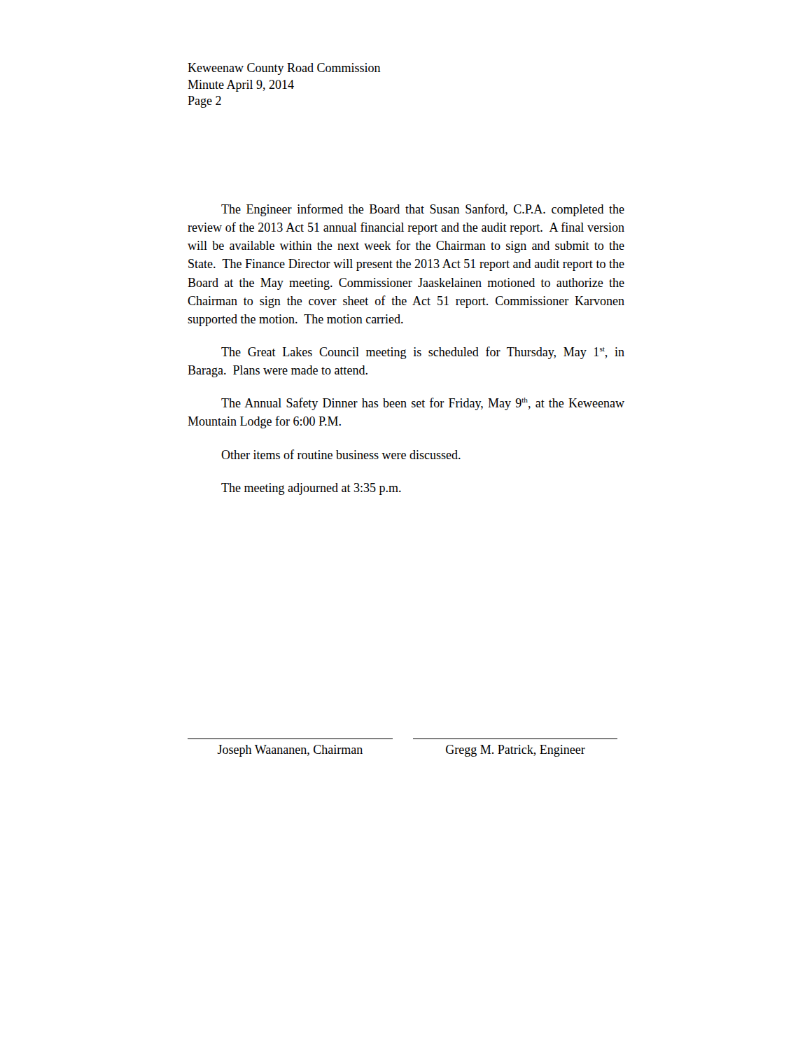Keweenaw County Road Commission
Minute April 9, 2014
Page 2
The Engineer informed the Board that Susan Sanford, C.P.A. completed the review of the 2013 Act 51 annual financial report and the audit report. A final version will be available within the next week for the Chairman to sign and submit to the State. The Finance Director will present the 2013 Act 51 report and audit report to the Board at the May meeting. Commissioner Jaaskelainen motioned to authorize the Chairman to sign the cover sheet of the Act 51 report. Commissioner Karvonen supported the motion. The motion carried.
The Great Lakes Council meeting is scheduled for Thursday, May 1st, in Baraga. Plans were made to attend.
The Annual Safety Dinner has been set for Friday, May 9th, at the Keweenaw Mountain Lodge for 6:00 P.M.
Other items of routine business were discussed.
The meeting adjourned at 3:35 p.m.
| Joseph Waananen, Chairman | Gregg M. Patrick, Engineer |